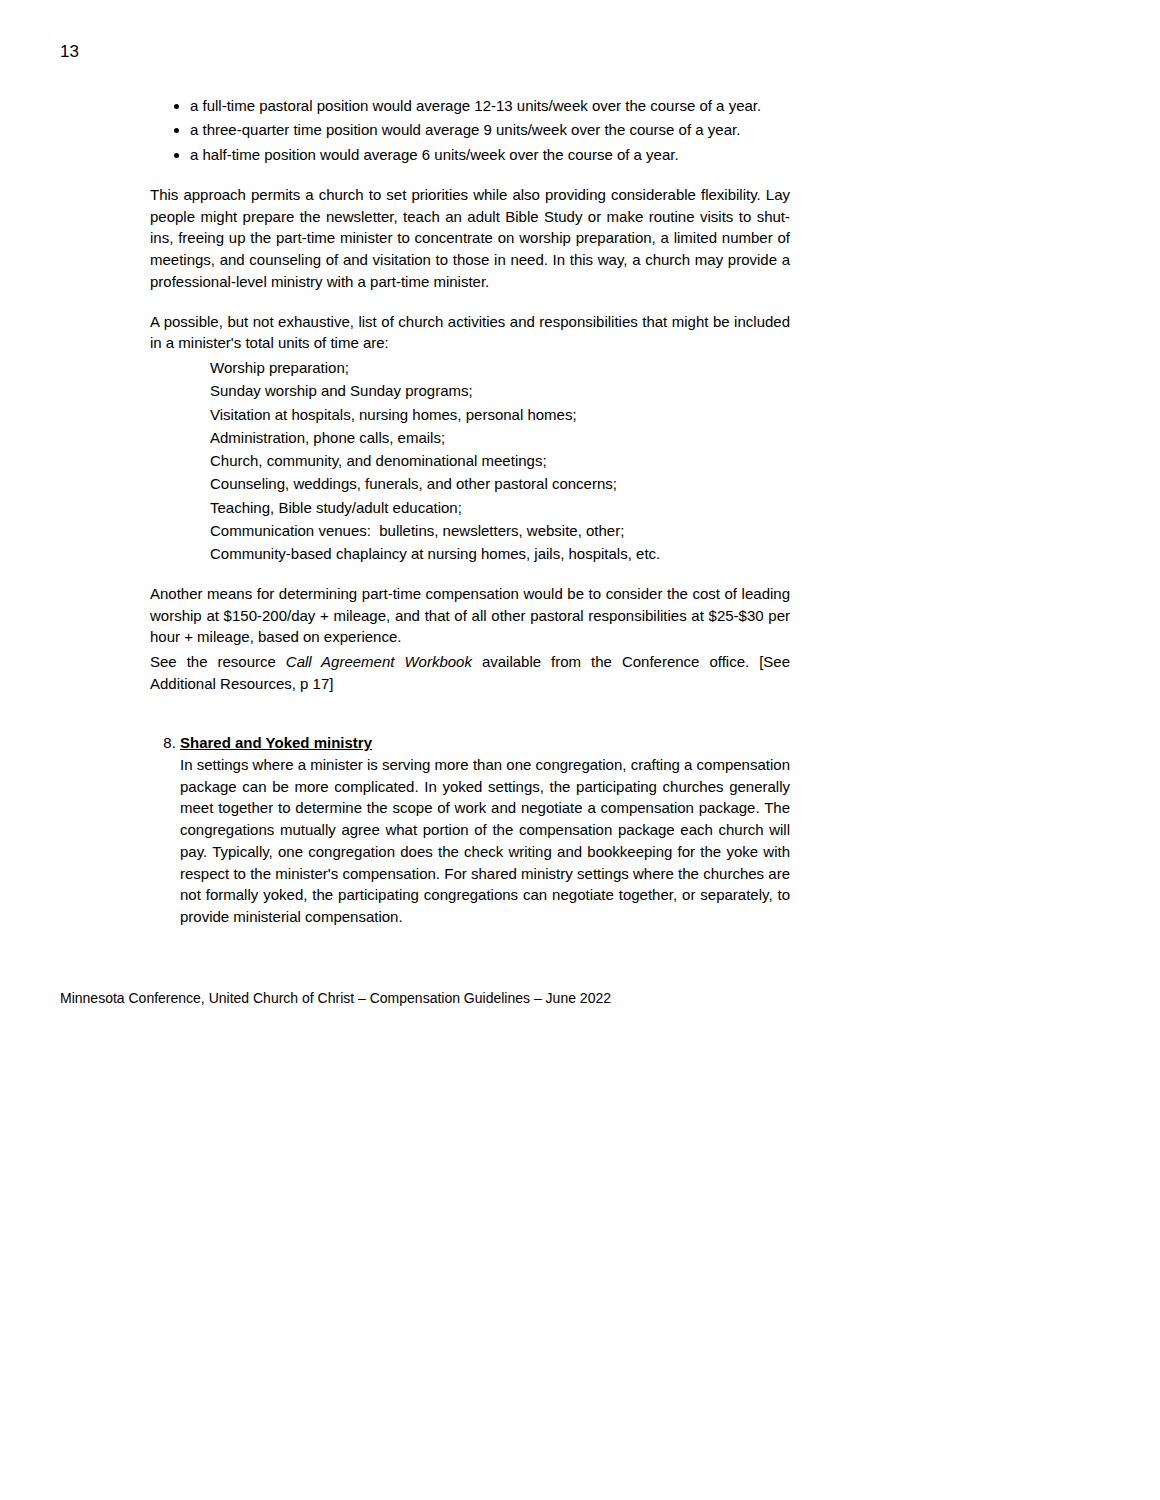13
a full-time pastoral position would average 12-13 units/week over the course of a year.
a three-quarter time position would average 9 units/week over the course of a year.
a half-time position would average 6 units/week over the course of a year.
This approach permits a church to set priorities while also providing considerable flexibility. Lay people might prepare the newsletter, teach an adult Bible Study or make routine visits to shut-ins, freeing up the part-time minister to concentrate on worship preparation, a limited number of meetings, and counseling of and visitation to those in need. In this way, a church may provide a professional-level ministry with a part-time minister.
A possible, but not exhaustive, list of church activities and responsibilities that might be included in a minister's total units of time are:
Worship preparation;
Sunday worship and Sunday programs;
Visitation at hospitals, nursing homes, personal homes;
Administration, phone calls, emails;
Church, community, and denominational meetings;
Counseling, weddings, funerals, and other pastoral concerns;
Teaching, Bible study/adult education;
Communication venues: bulletins, newsletters, website, other;
Community-based chaplaincy at nursing homes, jails, hospitals, etc.
Another means for determining part-time compensation would be to consider the cost of leading worship at $150-200/day + mileage, and that of all other pastoral responsibilities at $25-$30 per hour + mileage, based on experience.
See the resource Call Agreement Workbook available from the Conference office. [See Additional Resources, p 17]
Shared and Yoked ministry
In settings where a minister is serving more than one congregation, crafting a compensation package can be more complicated. In yoked settings, the participating churches generally meet together to determine the scope of work and negotiate a compensation package. The congregations mutually agree what portion of the compensation package each church will pay. Typically, one congregation does the check writing and bookkeeping for the yoke with respect to the minister's compensation. For shared ministry settings where the churches are not formally yoked, the participating congregations can negotiate together, or separately, to provide ministerial compensation.
Minnesota Conference, United Church of Christ – Compensation Guidelines – June 2022